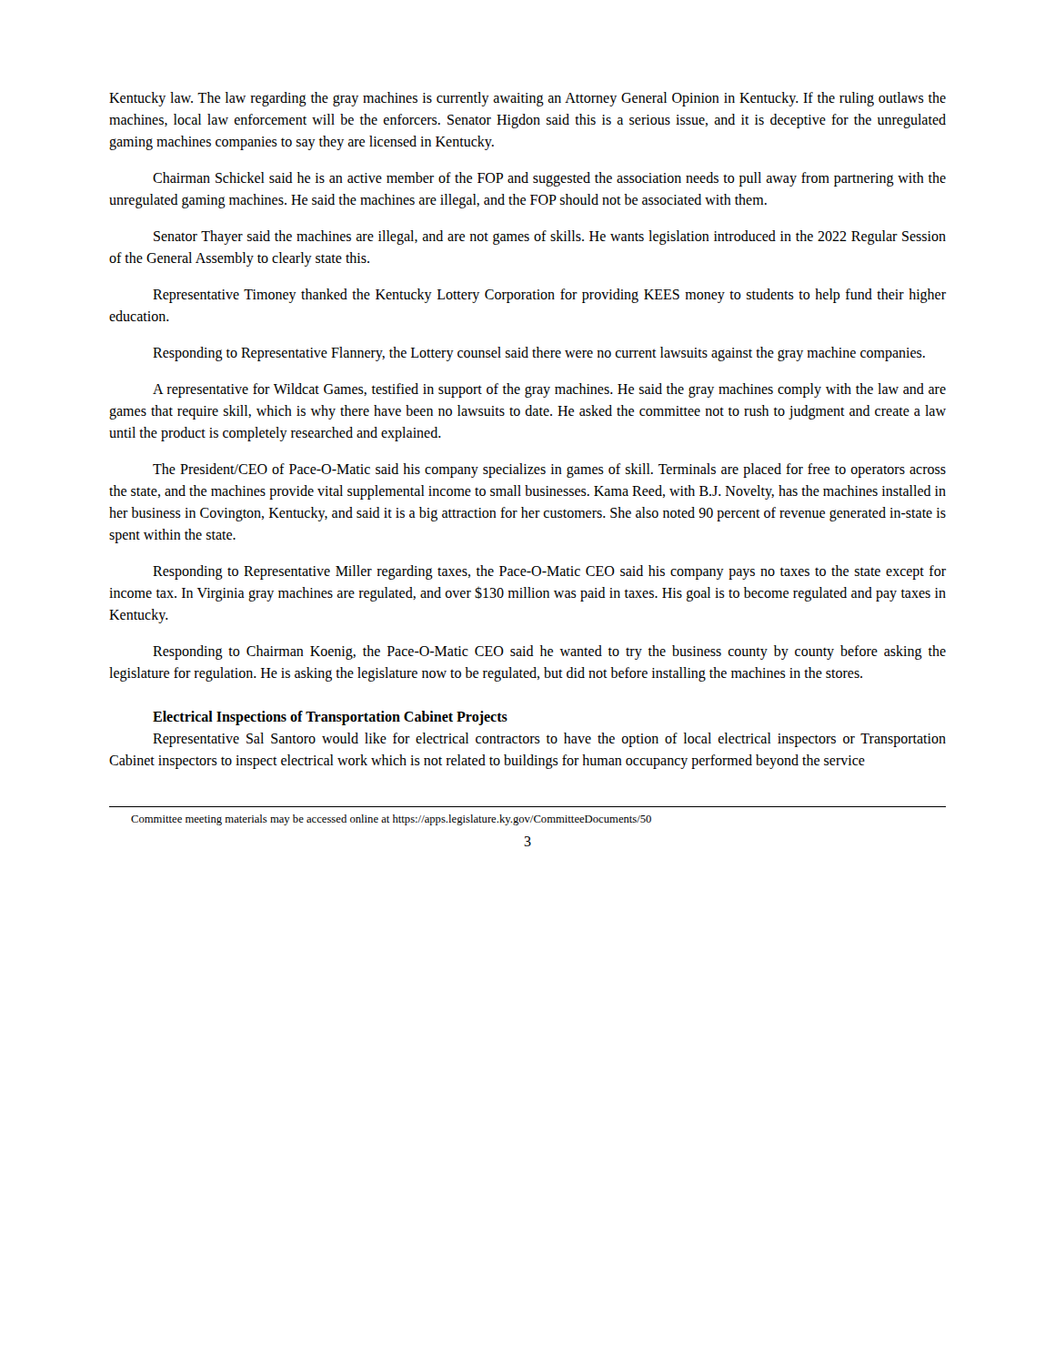Kentucky law. The law regarding the gray machines is currently awaiting an Attorney General Opinion in Kentucky. If the ruling outlaws the machines, local law enforcement will be the enforcers. Senator Higdon said this is a serious issue, and it is deceptive for the unregulated gaming machines companies to say they are licensed in Kentucky.
Chairman Schickel said he is an active member of the FOP and suggested the association needs to pull away from partnering with the unregulated gaming machines. He said the machines are illegal, and the FOP should not be associated with them.
Senator Thayer said the machines are illegal, and are not games of skills. He wants legislation introduced in the 2022 Regular Session of the General Assembly to clearly state this.
Representative Timoney thanked the Kentucky Lottery Corporation for providing KEES money to students to help fund their higher education.
Responding to Representative Flannery, the Lottery counsel said there were no current lawsuits against the gray machine companies.
A representative for Wildcat Games, testified in support of the gray machines. He said the gray machines comply with the law and are games that require skill, which is why there have been no lawsuits to date. He asked the committee not to rush to judgment and create a law until the product is completely researched and explained.
The President/CEO of Pace-O-Matic said his company specializes in games of skill. Terminals are placed for free to operators across the state, and the machines provide vital supplemental income to small businesses. Kama Reed, with B.J. Novelty, has the machines installed in her business in Covington, Kentucky, and said it is a big attraction for her customers. She also noted 90 percent of revenue generated in-state is spent within the state.
Responding to Representative Miller regarding taxes, the Pace-O-Matic CEO said his company pays no taxes to the state except for income tax. In Virginia gray machines are regulated, and over $130 million was paid in taxes. His goal is to become regulated and pay taxes in Kentucky.
Responding to Chairman Koenig, the Pace-O-Matic CEO said he wanted to try the business county by county before asking the legislature for regulation. He is asking the legislature now to be regulated, but did not before installing the machines in the stores.
Electrical Inspections of Transportation Cabinet Projects
Representative Sal Santoro would like for electrical contractors to have the option of local electrical inspectors or Transportation Cabinet inspectors to inspect electrical work which is not related to buildings for human occupancy performed beyond the service
Committee meeting materials may be accessed online at https://apps.legislature.ky.gov/CommitteeDocuments/50
3